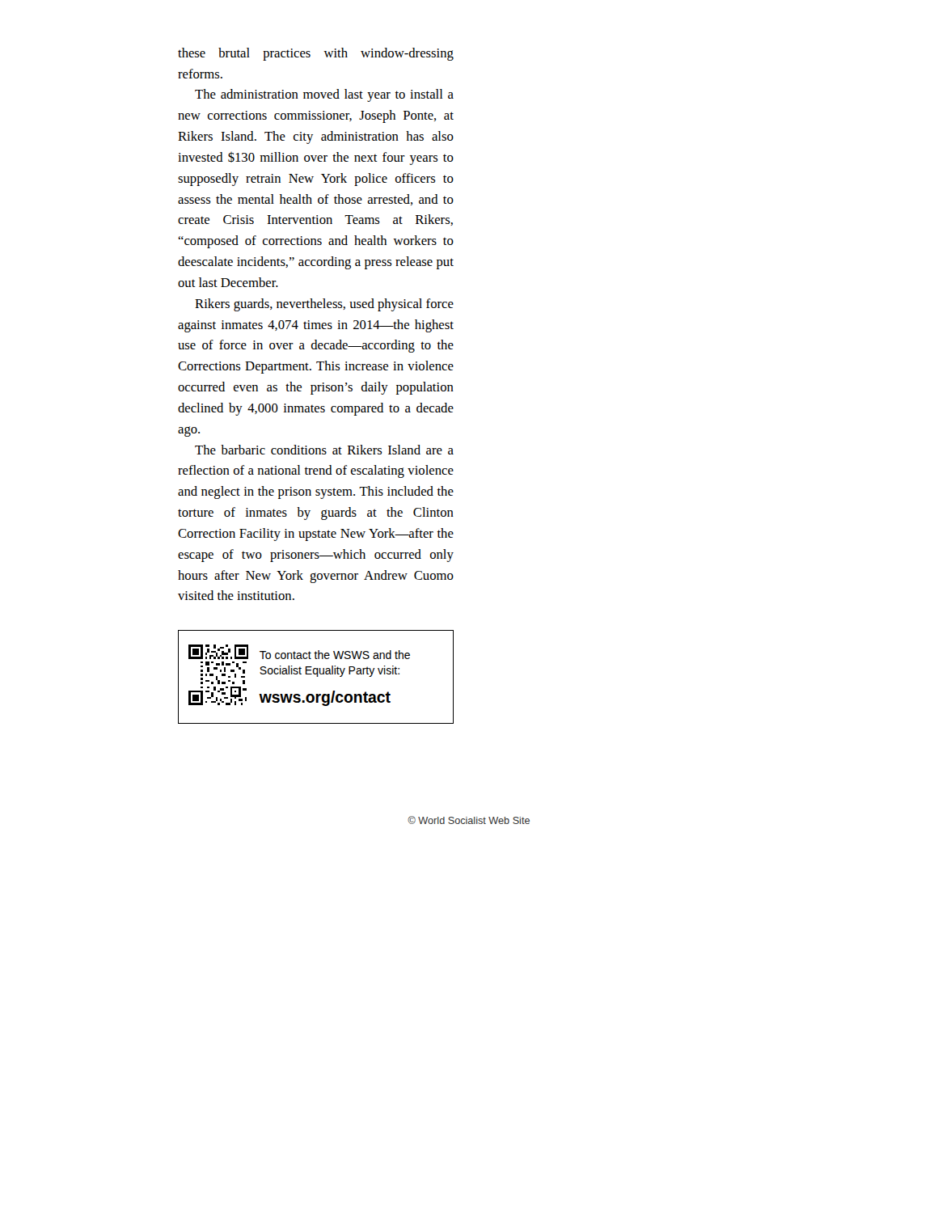these brutal practices with window-dressing reforms.
The administration moved last year to install a new corrections commissioner, Joseph Ponte, at Rikers Island. The city administration has also invested $130 million over the next four years to supposedly retrain New York police officers to assess the mental health of those arrested, and to create Crisis Intervention Teams at Rikers, “composed of corrections and health workers to deescalate incidents,” according a press release put out last December.
Rikers guards, nevertheless, used physical force against inmates 4,074 times in 2014—the highest use of force in over a decade—according to the Corrections Department. This increase in violence occurred even as the prison’s daily population declined by 4,000 inmates compared to a decade ago.
The barbaric conditions at Rikers Island are a reflection of a national trend of escalating violence and neglect in the prison system. This included the torture of inmates by guards at the Clinton Correction Facility in upstate New York—after the escape of two prisoners—which occurred only hours after New York governor Andrew Cuomo visited the institution.
To contact the WSWS and the
Socialist Equality Party visit: wsws.org/contact
© World Socialist Web Site